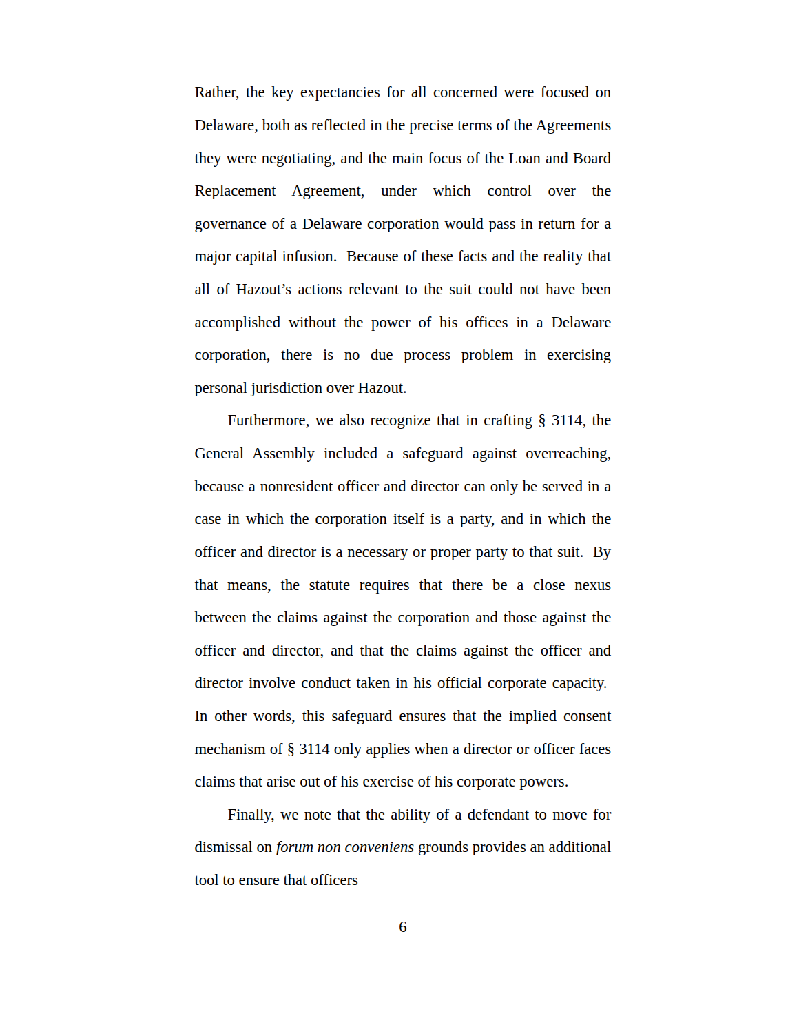Rather, the key expectancies for all concerned were focused on Delaware, both as reflected in the precise terms of the Agreements they were negotiating, and the main focus of the Loan and Board Replacement Agreement, under which control over the governance of a Delaware corporation would pass in return for a major capital infusion. Because of these facts and the reality that all of Hazout’s actions relevant to the suit could not have been accomplished without the power of his offices in a Delaware corporation, there is no due process problem in exercising personal jurisdiction over Hazout.
Furthermore, we also recognize that in crafting § 3114, the General Assembly included a safeguard against overreaching, because a nonresident officer and director can only be served in a case in which the corporation itself is a party, and in which the officer and director is a necessary or proper party to that suit. By that means, the statute requires that there be a close nexus between the claims against the corporation and those against the officer and director, and that the claims against the officer and director involve conduct taken in his official corporate capacity. In other words, this safeguard ensures that the implied consent mechanism of § 3114 only applies when a director or officer faces claims that arise out of his exercise of his corporate powers.
Finally, we note that the ability of a defendant to move for dismissal on forum non conveniens grounds provides an additional tool to ensure that officers
6